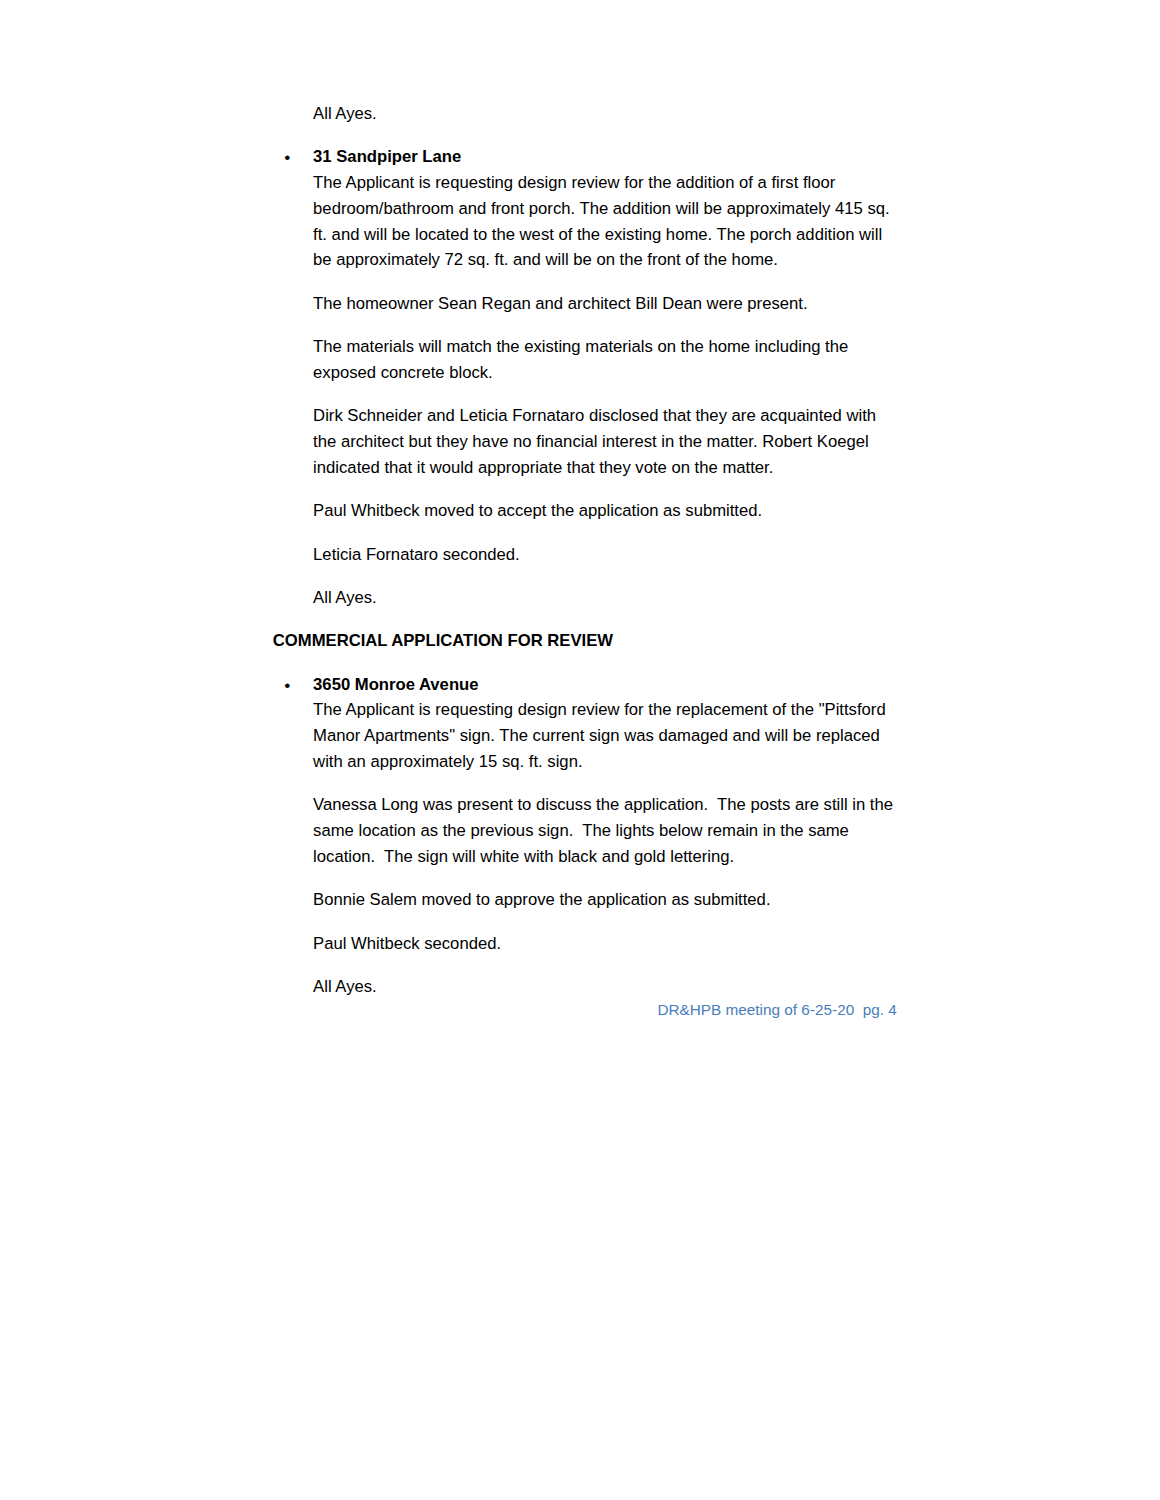All Ayes.
31 Sandpiper Lane
The Applicant is requesting design review for the addition of a first floor bedroom/bathroom and front porch. The addition will be approximately 415 sq. ft. and will be located to the west of the existing home. The porch addition will be approximately 72 sq. ft. and will be on the front of the home.
The homeowner Sean Regan and architect Bill Dean were present.
The materials will match the existing materials on the home including the exposed concrete block.
Dirk Schneider and Leticia Fornataro disclosed that they are acquainted with the architect but they have no financial interest in the matter. Robert Koegel indicated that it would appropriate that they vote on the matter.
Paul Whitbeck moved to accept the application as submitted.
Leticia Fornataro seconded.
All Ayes.
COMMERCIAL APPLICATION FOR REVIEW
3650 Monroe Avenue
The Applicant is requesting design review for the replacement of the "Pittsford Manor Apartments" sign. The current sign was damaged and will be replaced with an approximately 15 sq. ft. sign.
Vanessa Long was present to discuss the application. The posts are still in the same location as the previous sign. The lights below remain in the same location. The sign will white with black and gold lettering.
Bonnie Salem moved to approve the application as submitted.
Paul Whitbeck seconded.
All Ayes.
DR&HPB meeting of 6-25-20 pg. 4